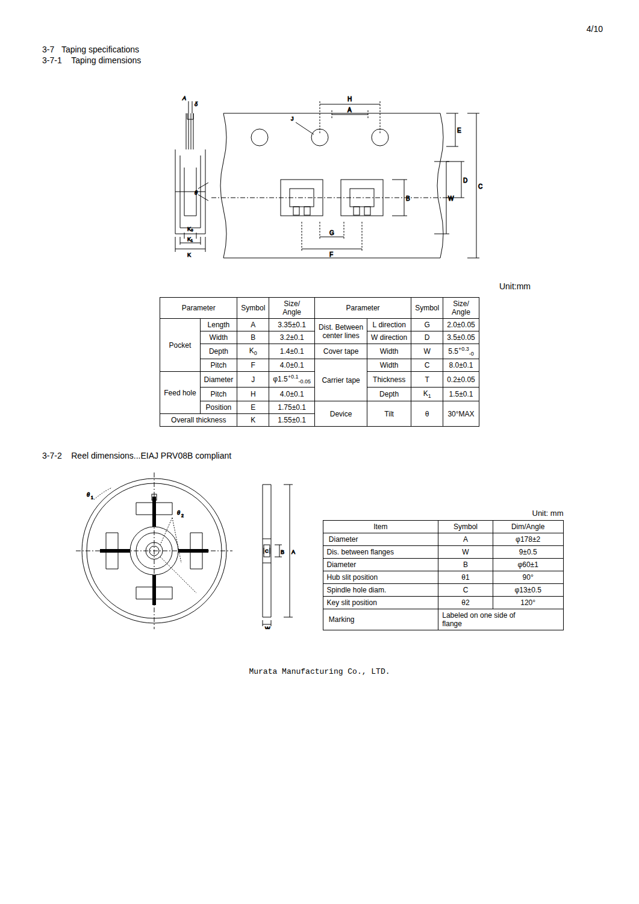4/10
3-7 Taping specifications
3-7-1 Taping dimensions
A δ K K₁ K₀ θ J H A E D C W B F G
Unit:mm
| Parameter | Symbol | Size/ Angle | Parameter | Symbol | Size/ Angle |
| --- | --- | --- | --- | --- | --- |
| Pocket | Length | A | 3.35±0.1 | Dist. Between center lines | L direction | G | 2.0±0.05 |
| Width | B | 3.2±0.1 | W direction | D | 3.5±0.05 |
| Depth | K 0 | 1.4±0.1 | Cover tape | Width | W | 5.5 +0.3 -0 |
| Pitch | F | 4.0±0.1 | Carrier tape | Width | C | 8.0±0.1 |
| Feed hole | Diameter | J | φ1.5 +0.1 -0.05 | Thickness | T | 0.2±0.05 |
| Pitch | H | 4.0±0.1 | Depth | K 1 | 1.5±0.1 |
| Position | E | 1.75±0.1 | Device | Tilt | θ | 30°MAX |
| Overall thickness | K | 1.55±0.1 |
3-7-2 Reel dimensions...EIAJ PRV08B compliant
θ 1 θ 2
A B C W
Unit: mm
| Item | Symbol | Dim/Angle |
| --- | --- | --- |
| Diameter | A | φ178±2 |
| Dis. between flanges | W | 9±0.5 |
| Diameter | B | φ60±1 |
| Hub slit position | θ1 | 90° |
| Spindle hole diam. | C | φ13±0.5 |
| Key slit position | θ2 | 120° |
| Marking | Labeled on one side of flange |
Murata Manufacturing Co., LTD.